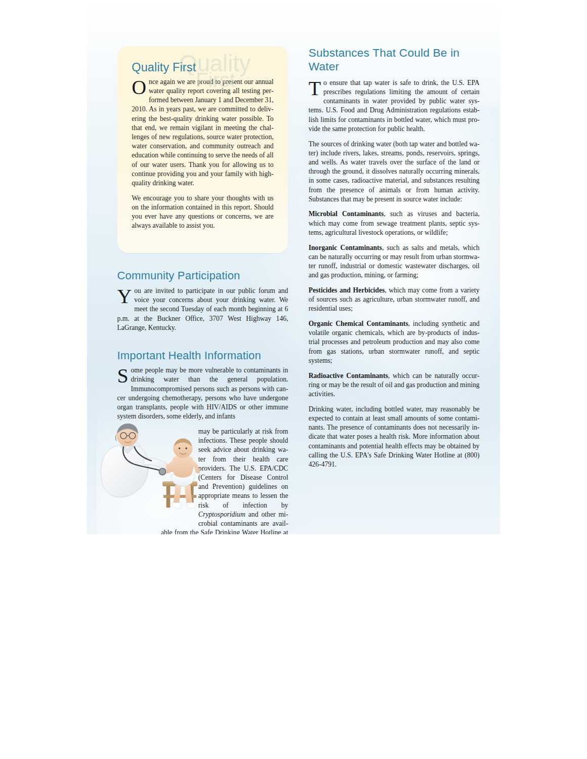Quality First
Quality First
Once again we are proud to present our annual water quality report covering all testing performed between January 1 and December 31, 2010. As in years past, we are committed to delivering the best-quality drinking water possible. To that end, we remain vigilant in meeting the challenges of new regulations, source water protection, water conservation, and community outreach and education while continuing to serve the needs of all of our water users. Thank you for allowing us to continue providing you and your family with high-quality drinking water.
We encourage you to share your thoughts with us on the information contained in this report. Should you ever have any questions or concerns, we are always available to assist you.
Community Participation
You are invited to participate in our public forum and voice your concerns about your drinking water. We meet the second Tuesday of each month beginning at 6 p.m. at the Buckner Office, 3707 West Highway 146, LaGrange, Kentucky.
Important Health Information
Some people may be more vulnerable to contaminants in drinking water than the general population. Immunocompromised persons such as persons with cancer undergoing chemotherapy, persons who have undergone organ transplants, people with HIV/AIDS or other immune system disorders, some elderly, and infants
may be particularly at risk from infections. These people should seek advice about drinking water from their health care providers. The U.S. EPA/CDC (Centers for Disease Control and Prevention) guidelines on appropriate means to lessen the risk of infection by Cryptosporidium and other microbial contaminants are available from the Safe Drinking Water Hotline at (800) 426-4791 or www.epa.gov/drink/hotline/.
Substances That Could Be in Water
To ensure that tap water is safe to drink, the U.S. EPA prescribes regulations limiting the amount of certain contaminants in water provided by public water systems. U.S. Food and Drug Administration regulations establish limits for contaminants in bottled water, which must provide the same protection for public health.
The sources of drinking water (both tap water and bottled water) include rivers, lakes, streams, ponds, reservoirs, springs, and wells. As water travels over the surface of the land or through the ground, it dissolves naturally occurring minerals, in some cases, radioactive material, and substances resulting from the presence of animals or from human activity. Substances that may be present in source water include:
Microbial Contaminants, such as viruses and bacteria, which may come from sewage treatment plants, septic systems, agricultural livestock operations, or wildlife;
Inorganic Contaminants, such as salts and metals, which can be naturally occurring or may result from urban stormwater runoff, industrial or domestic wastewater discharges, oil and gas production, mining, or farming;
Pesticides and Herbicides, which may come from a variety of sources such as agriculture, urban stormwater runoff, and residential uses;
Organic Chemical Contaminants, including synthetic and volatile organic chemicals, which are by-products of industrial processes and petroleum production and may also come from gas stations, urban stormwater runoff, and septic systems;
Radioactive Contaminants, which can be naturally occurring or may be the result of oil and gas production and mining activities.
Drinking water, including bottled water, may reasonably be expected to contain at least small amounts of some contaminants. The presence of contaminants does not necessarily indicate that water poses a health risk. More information about contaminants and potential health effects may be obtained by calling the U.S. EPA's Safe Drinking Water Hotline at (800) 426-4791.